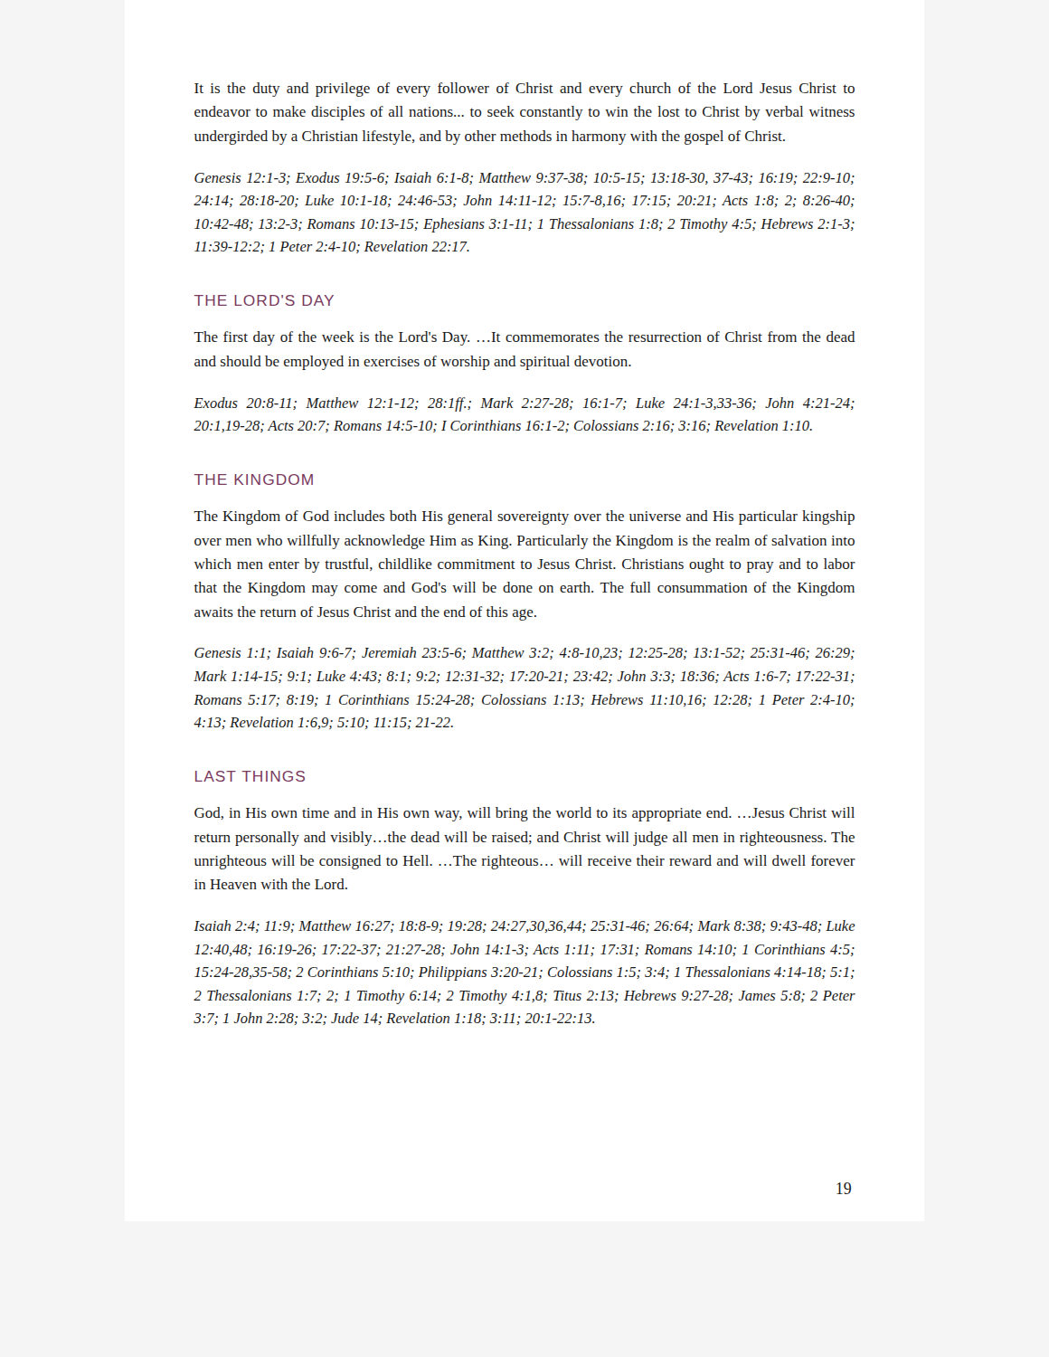It is the duty and privilege of every follower of Christ and every church of the Lord Jesus Christ to endeavor to make disciples of all nations... to seek constantly to win the lost to Christ by verbal witness undergirded by a Christian lifestyle, and by other methods in harmony with the gospel of Christ.
Genesis 12:1-3; Exodus 19:5-6; Isaiah 6:1-8; Matthew 9:37-38; 10:5-15; 13:18-30, 37-43; 16:19; 22:9-10; 24:14; 28:18-20; Luke 10:1-18; 24:46-53; John 14:11-12; 15:7-8,16; 17:15; 20:21; Acts 1:8; 2; 8:26-40; 10:42-48; 13:2-3; Romans 10:13-15; Ephesians 3:1-11; 1 Thessalonians 1:8; 2 Timothy 4:5; Hebrews 2:1-3; 11:39-12:2; 1 Peter 2:4-10; Revelation 22:17.
The Lord's Day
The first day of the week is the Lord's Day. …It commemorates the resurrection of Christ from the dead and should be employed in exercises of worship and spiritual devotion.
Exodus 20:8-11; Matthew 12:1-12; 28:1ff.; Mark 2:27-28; 16:1-7; Luke 24:1-3,33-36; John 4:21-24; 20:1,19-28; Acts 20:7; Romans 14:5-10; I Corinthians 16:1-2; Colossians 2:16; 3:16; Revelation 1:10.
The Kingdom
The Kingdom of God includes both His general sovereignty over the universe and His particular kingship over men who willfully acknowledge Him as King. Particularly the Kingdom is the realm of salvation into which men enter by trustful, childlike commitment to Jesus Christ. Christians ought to pray and to labor that the Kingdom may come and God's will be done on earth. The full consummation of the Kingdom awaits the return of Jesus Christ and the end of this age.
Genesis 1:1; Isaiah 9:6-7; Jeremiah 23:5-6; Matthew 3:2; 4:8-10,23; 12:25-28; 13:1-52; 25:31-46; 26:29; Mark 1:14-15; 9:1; Luke 4:43; 8:1; 9:2; 12:31-32; 17:20-21; 23:42; John 3:3; 18:36; Acts 1:6-7; 17:22-31; Romans 5:17; 8:19; 1 Corinthians 15:24-28; Colossians 1:13; Hebrews 11:10,16; 12:28; 1 Peter 2:4-10; 4:13; Revelation 1:6,9; 5:10; 11:15; 21-22.
Last Things
God, in His own time and in His own way, will bring the world to its appropriate end. …Jesus Christ will return personally and visibly…the dead will be raised; and Christ will judge all men in righteousness. The unrighteous will be consigned to Hell. …The righteous… will receive their reward and will dwell forever in Heaven with the Lord.
Isaiah 2:4; 11:9; Matthew 16:27; 18:8-9; 19:28; 24:27,30,36,44; 25:31-46; 26:64; Mark 8:38; 9:43-48; Luke 12:40,48; 16:19-26; 17:22-37; 21:27-28; John 14:1-3; Acts 1:11; 17:31; Romans 14:10; 1 Corinthians 4:5; 15:24-28,35-58; 2 Corinthians 5:10; Philippians 3:20-21; Colossians 1:5; 3:4; 1 Thessalonians 4:14-18; 5:1; 2 Thessalonians 1:7; 2; 1 Timothy 6:14; 2 Timothy 4:1,8; Titus 2:13; Hebrews 9:27-28; James 5:8; 2 Peter 3:7; 1 John 2:28; 3:2; Jude 14; Revelation 1:18; 3:11; 20:1-22:13.
19